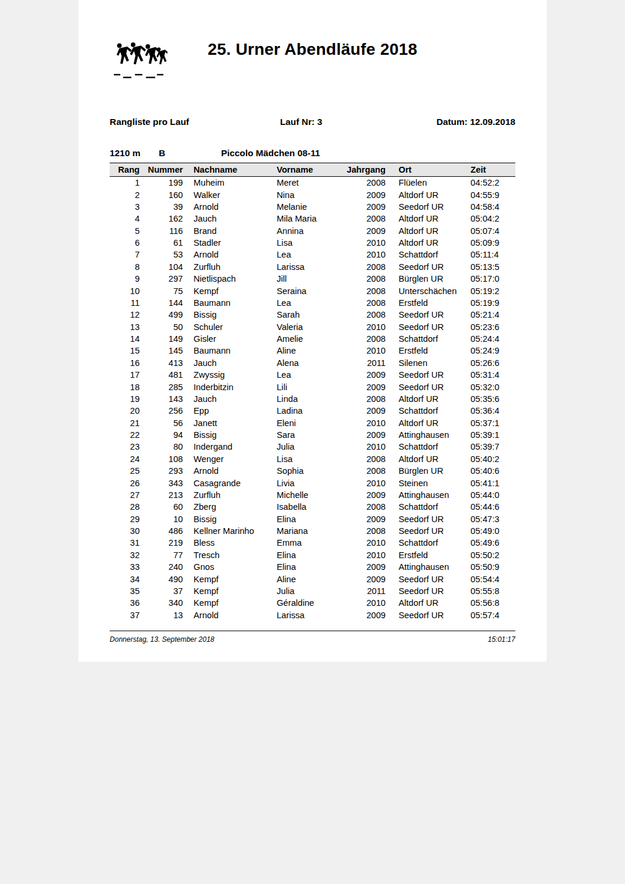25. Urner Abendläufe 2018
Rangliste pro Lauf
Lauf Nr: 3
Datum: 12.09.2018
1210 m
B
Piccolo Mädchen 08-11
| Rang | Nummer | Nachname | Vorname | Jahrgang | Ort | Zeit |
| --- | --- | --- | --- | --- | --- | --- |
| 1 | 199 | Muheim | Meret | 2008 | Flüelen | 04:52:2 |
| 2 | 160 | Walker | Nina | 2009 | Altdorf UR | 04:55:9 |
| 3 | 39 | Arnold | Melanie | 2009 | Seedorf UR | 04:58:4 |
| 4 | 162 | Jauch | Mila Maria | 2008 | Altdorf UR | 05:04:2 |
| 5 | 116 | Brand | Annina | 2009 | Altdorf UR | 05:07:4 |
| 6 | 61 | Stadler | Lisa | 2010 | Altdorf UR | 05:09:9 |
| 7 | 53 | Arnold | Lea | 2010 | Schattdorf | 05:11:4 |
| 8 | 104 | Zurfluh | Larissa | 2008 | Seedorf UR | 05:13:5 |
| 9 | 297 | Nietlispach | Jill | 2008 | Bürglen UR | 05:17:0 |
| 10 | 75 | Kempf | Seraina | 2008 | Unterschächen | 05:19:2 |
| 11 | 144 | Baumann | Lea | 2008 | Erstfeld | 05:19:9 |
| 12 | 499 | Bissig | Sarah | 2008 | Seedorf UR | 05:21:4 |
| 13 | 50 | Schuler | Valeria | 2010 | Seedorf UR | 05:23:6 |
| 14 | 149 | Gisler | Amelie | 2008 | Schattdorf | 05:24:4 |
| 15 | 145 | Baumann | Aline | 2010 | Erstfeld | 05:24:9 |
| 16 | 413 | Jauch | Alena | 2011 | Silenen | 05:26:6 |
| 17 | 481 | Zwyssig | Lea | 2009 | Seedorf UR | 05:31:4 |
| 18 | 285 | Inderbitzin | Lili | 2009 | Seedorf UR | 05:32:0 |
| 19 | 143 | Jauch | Linda | 2008 | Altdorf UR | 05:35:6 |
| 20 | 256 | Epp | Ladina | 2009 | Schattdorf | 05:36:4 |
| 21 | 56 | Janett | Eleni | 2010 | Altdorf UR | 05:37:1 |
| 22 | 94 | Bissig | Sara | 2009 | Attinghausen | 05:39:1 |
| 23 | 80 | Indergand | Julia | 2010 | Schattdorf | 05:39:7 |
| 24 | 108 | Wenger | Lisa | 2008 | Altdorf UR | 05:40:2 |
| 25 | 293 | Arnold | Sophia | 2008 | Bürglen UR | 05:40:6 |
| 26 | 343 | Casagrande | Livia | 2010 | Steinen | 05:41:1 |
| 27 | 213 | Zurfluh | Michelle | 2009 | Attinghausen | 05:44:0 |
| 28 | 60 | Zberg | Isabella | 2008 | Schattdorf | 05:44:6 |
| 29 | 10 | Bissig | Elina | 2009 | Seedorf UR | 05:47:3 |
| 30 | 486 | Kellner Marinho | Mariana | 2008 | Seedorf UR | 05:49:0 |
| 31 | 219 | Bless | Emma | 2010 | Schattdorf | 05:49:6 |
| 32 | 77 | Tresch | Elina | 2010 | Erstfeld | 05:50:2 |
| 33 | 240 | Gnos | Elina | 2009 | Attinghausen | 05:50:9 |
| 34 | 490 | Kempf | Aline | 2009 | Seedorf UR | 05:54:4 |
| 35 | 37 | Kempf | Julia | 2011 | Seedorf UR | 05:55:8 |
| 36 | 340 | Kempf | Géraldine | 2010 | Altdorf UR | 05:56:8 |
| 37 | 13 | Arnold | Larissa | 2009 | Seedorf UR | 05:57:4 |
Donnerstag, 13. September 2018
15:01:17